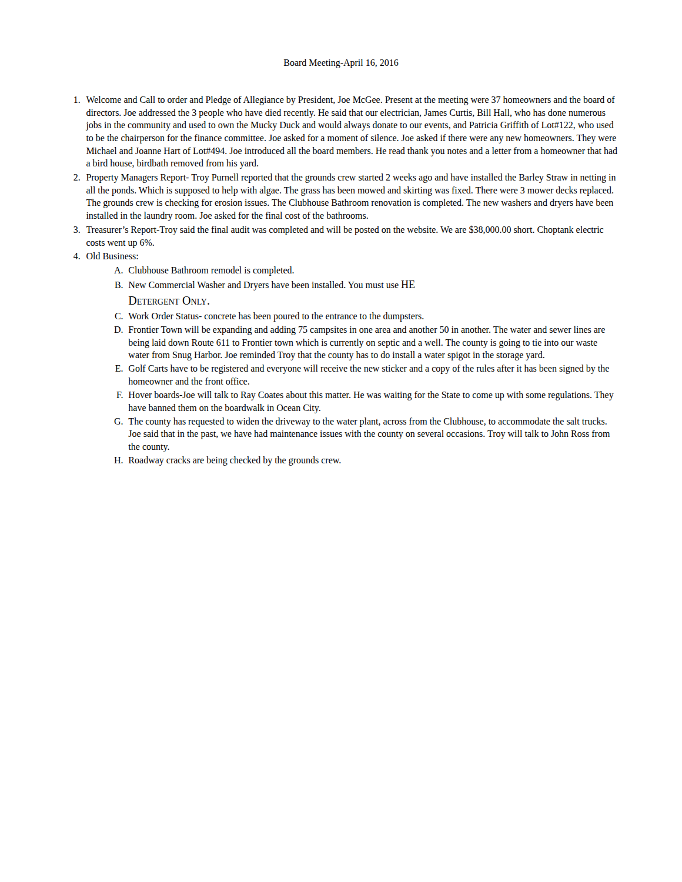Board Meeting-April 16, 2016
Welcome and Call to order and Pledge of Allegiance by President, Joe McGee. Present at the meeting were 37 homeowners and the board of directors. Joe addressed the 3 people who have died recently. He said that our electrician, James Curtis, Bill Hall, who has done numerous jobs in the community and used to own the Mucky Duck and would always donate to our events, and Patricia Griffith of Lot#122, who used to be the chairperson for the finance committee. Joe asked for a moment of silence. Joe asked if there were any new homeowners. They were Michael and Joanne Hart of Lot#494. Joe introduced all the board members. He read thank you notes and a letter from a homeowner that had a bird house, birdbath removed from his yard.
Property Managers Report- Troy Purnell reported that the grounds crew started 2 weeks ago and have installed the Barley Straw in netting in all the ponds. Which is supposed to help with algae. The grass has been mowed and skirting was fixed. There were 3 mower decks replaced. The grounds crew is checking for erosion issues. The Clubhouse Bathroom renovation is completed. The new washers and dryers have been installed in the laundry room. Joe asked for the final cost of the bathrooms.
Treasurer’s Report-Troy said the final audit was completed and will be posted on the website. We are $38,000.00 short. Choptank electric costs went up 6%.
Old Business:
Clubhouse Bathroom remodel is completed.
New Commercial Washer and Dryers have been installed. You must use HE Detergent Only.
Work Order Status- concrete has been poured to the entrance to the dumpsters.
Frontier Town will be expanding and adding 75 campsites in one area and another 50 in another. The water and sewer lines are being laid down Route 611 to Frontier town which is currently on septic and a well. The county is going to tie into our waste water from Snug Harbor. Joe reminded Troy that the county has to do install a water spigot in the storage yard.
Golf Carts have to be registered and everyone will receive the new sticker and a copy of the rules after it has been signed by the homeowner and the front office.
Hover boards-Joe will talk to Ray Coates about this matter. He was waiting for the State to come up with some regulations. They have banned them on the boardwalk in Ocean City.
The county has requested to widen the driveway to the water plant, across from the Clubhouse, to accommodate the salt trucks. Joe said that in the past, we have had maintenance issues with the county on several occasions. Troy will talk to John Ross from the county.
Roadway cracks are being checked by the grounds crew.